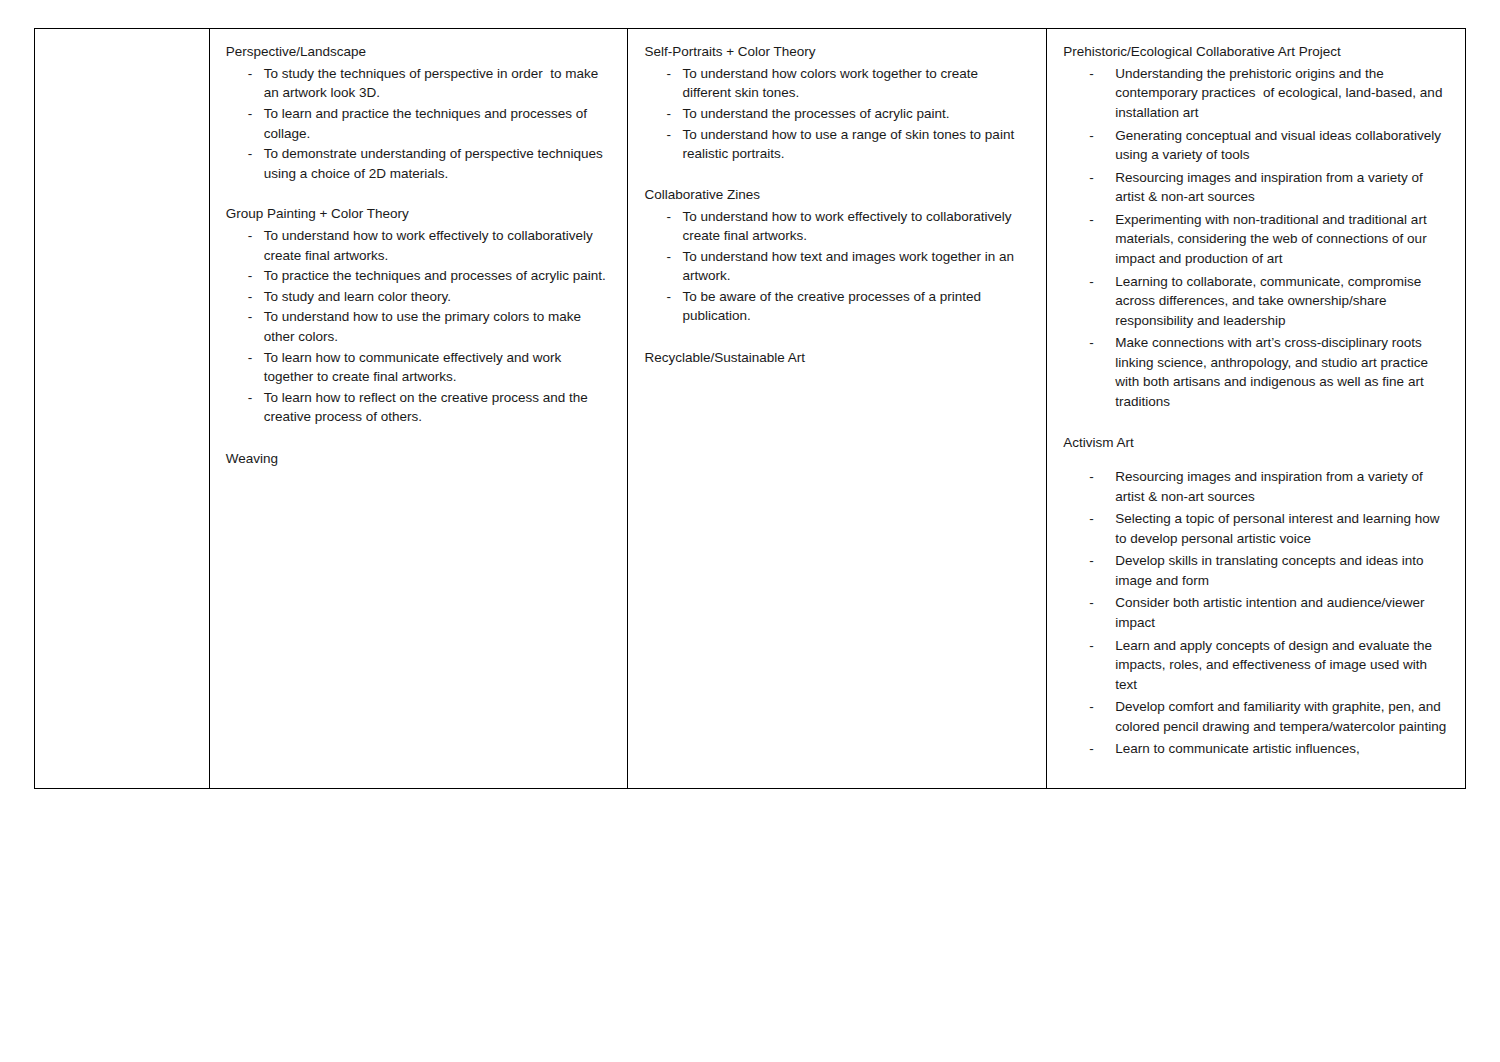| | Perspective/Landscape To study the techniques of perspective in order to make an artwork look 3D. To learn and practice the techniques and processes of collage. To demonstrate understanding of perspective techniques using a choice of 2D materials. Group Painting + Color Theory To understand how to work effectively to collaboratively create final artworks. To practice the techniques and processes of acrylic paint. To study and learn color theory. To understand how to use the primary colors to make other colors. To learn how to communicate effectively and work together to create final artworks. To learn how to reflect on the creative process and the creative process of others. Weaving | Self-Portraits + Color Theory To understand how colors work together to create different skin tones. To understand the processes of acrylic paint. To understand how to use a range of skin tones to paint realistic portraits. Collaborative Zines To understand how to work effectively to collaboratively create final artworks. To understand how text and images work together in an artwork. To be aware of the creative processes of a printed publication. Recyclable/Sustainable Art | Prehistoric/Ecological Collaborative Art Project Understanding the prehistoric origins and the contemporary practices of ecological, land-based, and installation art Generating conceptual and visual ideas collaboratively using a variety of tools Resourcing images and inspiration from a variety of artist & non-art sources Experimenting with non-traditional and traditional art materials, considering the web of connections of our impact and production of art Learning to collaborate, communicate, compromise across differences, and take ownership/share responsibility and leadership Make connections with art’s cross-disciplinary roots linking science, anthropology, and studio art practice with both artisans and indigenous as well as fine art traditions Activism Art Resourcing images and inspiration from a variety of artist & non-art sources Selecting a topic of personal interest and learning how to develop personal artistic voice Develop skills in translating concepts and ideas into image and form Consider both artistic intention and audience/viewer impact Learn and apply concepts of design and evaluate the impacts, roles, and effectiveness of image used with text Develop comfort and familiarity with graphite, pen, and colored pencil drawing and tempera/watercolor painting Learn to communicate artistic influences, |